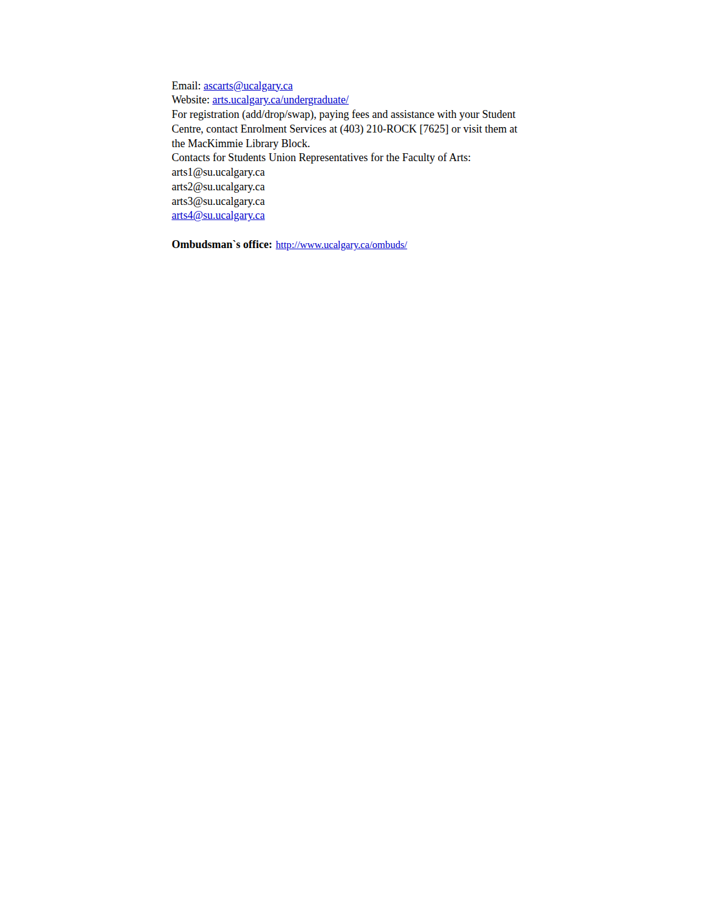Email: ascarts@ucalgary.ca
Website: arts.ucalgary.ca/undergraduate/
For registration (add/drop/swap), paying fees and assistance with your Student Centre, contact Enrolment Services at (403) 210-ROCK [7625] or visit them at the MacKimmie Library Block.
Contacts for Students Union Representatives for the Faculty of Arts:
arts1@su.ucalgary.ca
arts2@su.ucalgary.ca
arts3@su.ucalgary.ca
arts4@su.ucalgary.ca
Ombudsman`s office: http://www.ucalgary.ca/ombuds/